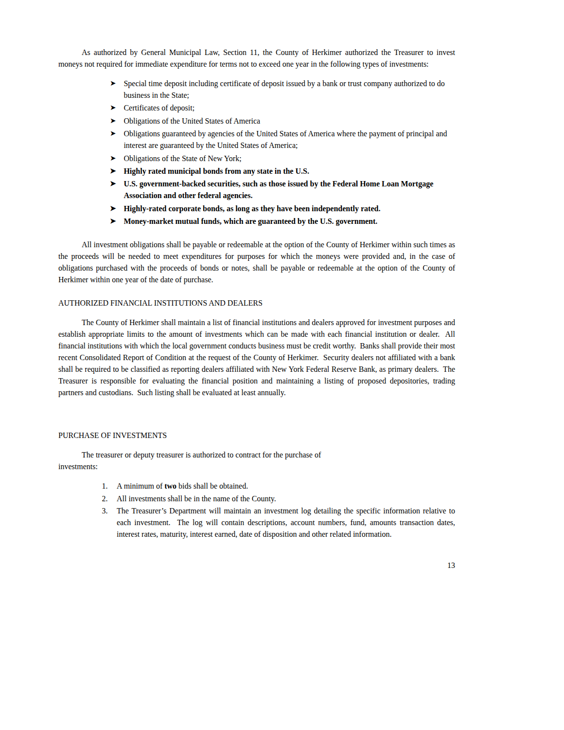As authorized by General Municipal Law, Section 11, the County of Herkimer authorized the Treasurer to invest moneys not required for immediate expenditure for terms not to exceed one year in the following types of investments:
Special time deposit including certificate of deposit issued by a bank or trust company authorized to do business in the State;
Certificates of deposit;
Obligations of the United States of America
Obligations guaranteed by agencies of the United States of America where the payment of principal and interest are guaranteed by the United States of America;
Obligations of the State of New York;
Highly rated municipal bonds from any state in the U.S.
U.S. government-backed securities, such as those issued by the Federal Home Loan Mortgage Association and other federal agencies.
Highly-rated corporate bonds, as long as they have been independently rated.
Money-market mutual funds, which are guaranteed by the U.S. government.
All investment obligations shall be payable or redeemable at the option of the County of Herkimer within such times as the proceeds will be needed to meet expenditures for purposes for which the moneys were provided and, in the case of obligations purchased with the proceeds of bonds or notes, shall be payable or redeemable at the option of the County of Herkimer within one year of the date of purchase.
Authorized Financial Institutions and Dealers
The County of Herkimer shall maintain a list of financial institutions and dealers approved for investment purposes and establish appropriate limits to the amount of investments which can be made with each financial institution or dealer. All financial institutions with which the local government conducts business must be credit worthy. Banks shall provide their most recent Consolidated Report of Condition at the request of the County of Herkimer. Security dealers not affiliated with a bank shall be required to be classified as reporting dealers affiliated with New York Federal Reserve Bank, as primary dealers. The Treasurer is responsible for evaluating the financial position and maintaining a listing of proposed depositories, trading partners and custodians. Such listing shall be evaluated at least annually.
Purchase of Investments
The treasurer or deputy treasurer is authorized to contract for the purchase of
investments:
A minimum of two bids shall be obtained.
All investments shall be in the name of the County.
The Treasurer’s Department will maintain an investment log detailing the specific information relative to each investment. The log will contain descriptions, account numbers, fund, amounts transaction dates, interest rates, maturity, interest earned, date of disposition and other related information.
13